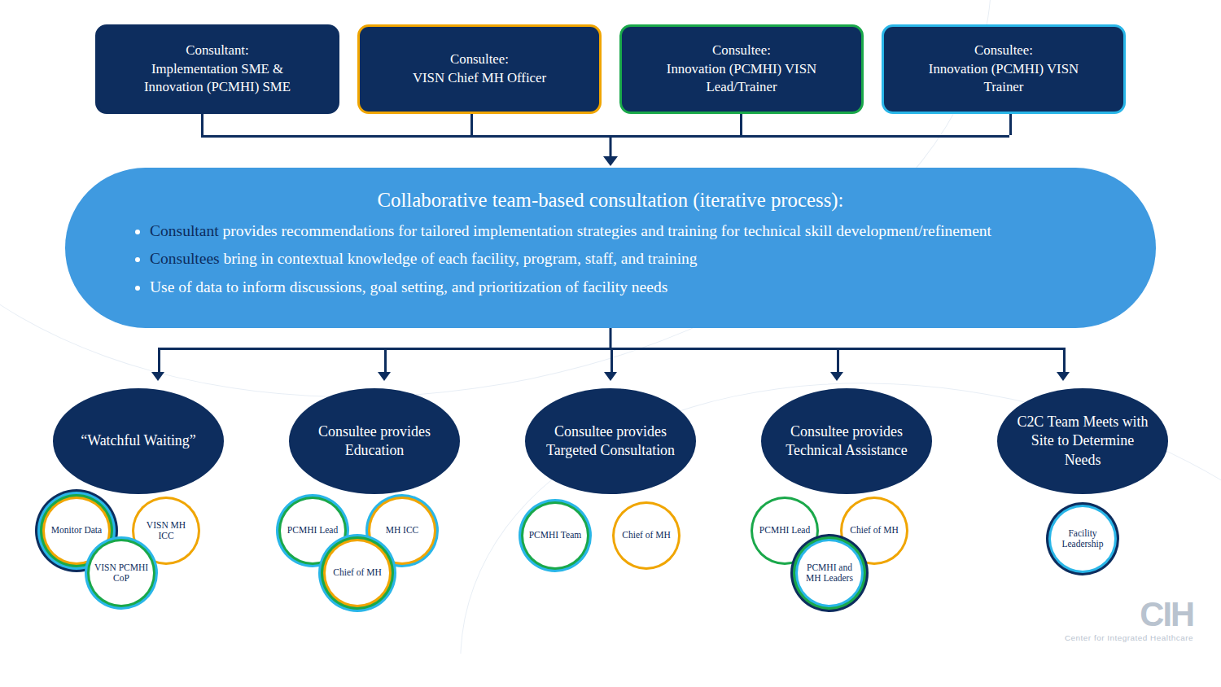Consultant:
Implementation SME &
Innovation (PCMHI) SME
Consultee:
VISN Chief MH Officer
Consultee:
Innovation (PCMHI) VISN
Lead/Trainer
Consultee:
Innovation (PCMHI) VISN
Trainer
Collaborative team-based consultation (iterative process):
Consultant provides recommendations for tailored implementation strategies and training for technical skill development/refinement
Consultees bring in contextual knowledge of each facility, program, staff, and training
Use of data to inform discussions, goal setting, and prioritization of facility needs
“Watchful Waiting”
Monitor Data
VISN MH ICC
VISN PCMHI CoP
Consultee provides Education
PCMHI Lead
MH ICC
Chief of MH
Consultee provides Targeted Consultation
PCMHI Team
Chief of MH
Consultee provides Technical Assistance
PCMHI Lead
Chief of MH
PCMHI and MH Leaders
C2C Team Meets with Site to Determine Needs
Facility Leadership
CIH
Center for Integrated Healthcare